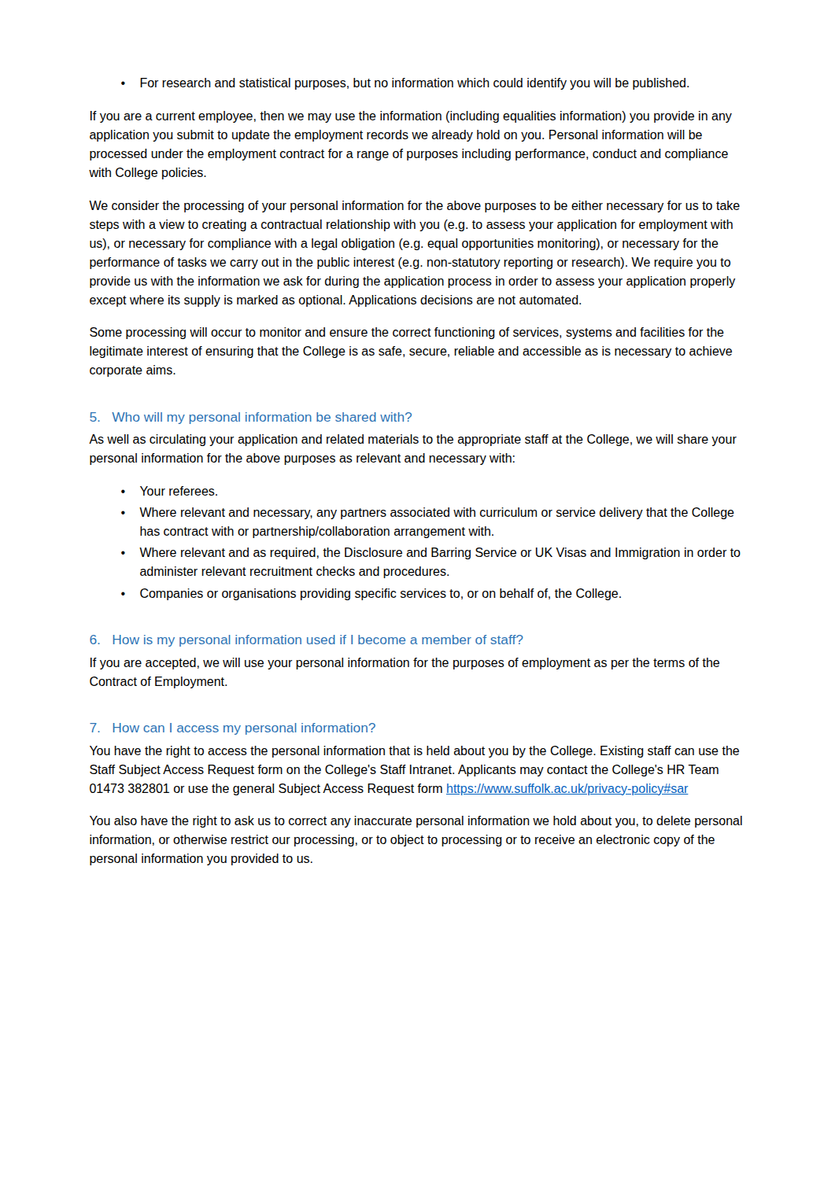For research and statistical purposes, but no information which could identify you will be published.
If you are a current employee, then we may use the information (including equalities information) you provide in any application you submit to update the employment records we already hold on you. Personal information will be processed under the employment contract for a range of purposes including performance, conduct and compliance with College policies.
We consider the processing of your personal information for the above purposes to be either necessary for us to take steps with a view to creating a contractual relationship with you (e.g. to assess your application for employment with us), or necessary for compliance with a legal obligation (e.g. equal opportunities monitoring), or necessary for the performance of tasks we carry out in the public interest (e.g. non-statutory reporting or research). We require you to provide us with the information we ask for during the application process in order to assess your application properly except where its supply is marked as optional. Applications decisions are not automated.
Some processing will occur to monitor and ensure the correct functioning of services, systems and facilities for the legitimate interest of ensuring that the College is as safe, secure, reliable and accessible as is necessary to achieve corporate aims.
5. Who will my personal information be shared with?
As well as circulating your application and related materials to the appropriate staff at the College, we will share your personal information for the above purposes as relevant and necessary with:
Your referees.
Where relevant and necessary, any partners associated with curriculum or service delivery that the College has contract with or partnership/collaboration arrangement with.
Where relevant and as required, the Disclosure and Barring Service or UK Visas and Immigration in order to administer relevant recruitment checks and procedures.
Companies or organisations providing specific services to, or on behalf of, the College.
6. How is my personal information used if I become a member of staff?
If you are accepted, we will use your personal information for the purposes of employment as per the terms of the Contract of Employment.
7. How can I access my personal information?
You have the right to access the personal information that is held about you by the College. Existing staff can use the Staff Subject Access Request form on the College's Staff Intranet. Applicants may contact the College's HR Team 01473 382801 or use the general Subject Access Request form https://www.suffolk.ac.uk/privacy-policy#sar
You also have the right to ask us to correct any inaccurate personal information we hold about you, to delete personal information, or otherwise restrict our processing, or to object to processing or to receive an electronic copy of the personal information you provided to us.